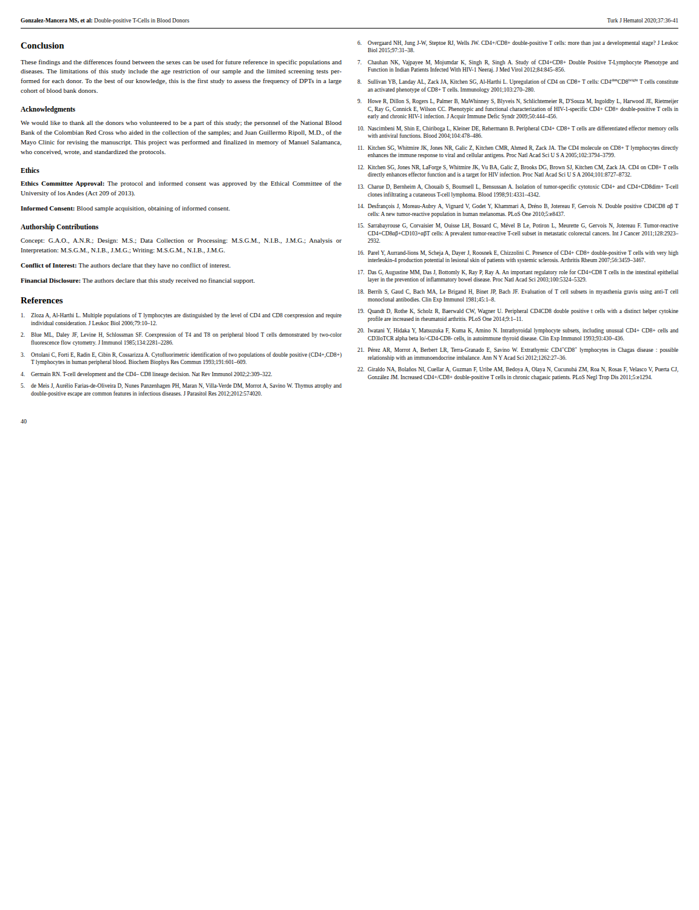Gonzalez-Mancera MS, et al: Double-positive T-Cells in Blood Donors
Turk J Hematol 2020;37:36-41
Conclusion
These findings and the differences found between the sexes can be used for future reference in specific populations and diseases. The limitations of this study include the age restriction of our sample and the limited screening tests performed for each donor. To the best of our knowledge, this is the first study to assess the frequency of DPTs in a large cohort of blood bank donors.
Acknowledgments
We would like to thank all the donors who volunteered to be a part of this study; the personnel of the National Blood Bank of the Colombian Red Cross who aided in the collection of the samples; and Juan Guillermo Ripoll, M.D., of the Mayo Clinic for revising the manuscript. This project was performed and finalized in memory of Manuel Salamanca, who conceived, wrote, and standardized the protocols.
Ethics
Ethics Committee Approval: The protocol and informed consent was approved by the Ethical Committee of the University of los Andes (Act 209 of 2013).
Informed Consent: Blood sample acquisition, obtaining of informed consent.
Authorship Contributions
Concept: G.A.O., A.N.R.; Design: M.S.; Data Collection or Processing: M.S.G.M., N.I.B., J.M.G.; Analysis or Interpretation: M.S.G.M., N.I.B., J.M.G.; Writing: M.S.G.M., N.I.B., J.M.G.
Conflict of Interest: The authors declare that they have no conflict of interest.
Financial Disclosure: The authors declare that this study received no financial support.
References
Zloza A, Al-Harthi L. Multiple populations of T lymphocytes are distinguished by the level of CD4 and CD8 coexpression and require individual consideration. J Leukoc Biol 2006;79:10–12.
Blue ML, Daley JF, Levine H, Schlossman SF. Coexpression of T4 and T8 on peripheral blood T cells demonstrated by two-color fluorescence flow cytometry. J Immunol 1985;134:2281–2286.
Ortolani C, Forti E, Radin E, Cibin R, Cossarizza A. Cytofluorimetric identification of two populations of double positive (CD4+,CD8+) T lymphocytes in human peripheral blood. Biochem Biophys Res Commun 1993;191:601–609.
Germain RN. T-cell development and the CD4– CD8 lineage decision. Nat Rev Immunol 2002;2:309–322.
de Meis J, Aurélio Farias-de-Oliveira D, Nunes Panzenhagen PH, Maran N, Villa-Verde DM, Morrot A, Savino W. Thymus atrophy and double-positive escape are common features in infectious diseases. J Parasitol Res 2012;2012:574020.
Overgaard NH, Jung J-W, Steptoe RJ, Wells JW. CD4+/CD8+ double-positive T cells: more than just a developmental stage? J Leukoc Biol 2015;97:31–38.
Chauhan NK, Vajpayee M, Mojumdar K, Singh R, Singh A. Study of CD4+CD8+ Double Positive T-Lymphocyte Phenotype and Function in Indian Patients Infected With HIV-1 Neeraj. J Med Virol 2012;84:845–856.
Sullivan YB, Landay AL, Zack JA, Kitchen SG, Al-Harthi L. Upregulation of CD4 on CD8+ T cells: CD4dimCD8bright T cells constitute an activated phenotype of CD8+ T cells. Immunology 2001;103:270–280.
Howe R, Dillon S, Rogers L, Palmer B, MaWhinney S, Blyveis N, Schlichtemeier R, D'Souza M, Ingoldby L, Harwood JE, Rietmeijer C, Ray G, Connick E, Wilson CC. Phenotypic and functional characterization of HIV-1-specific CD4+ CD8+ double-positive T cells in early and chronic HIV-1 infection. J Acquir Immune Defic Syndr 2009;50:444–456.
Nascimbeni M, Shin E, Chiriboga L, Kleiner DE, Rehermann B. Peripheral CD4+ CD8+ T cells are differentiated effector memory cells with antiviral functions. Blood 2004;104:478–486.
Kitchen SG, Whitmire JK, Jones NR, Galic Z, Kitchen CMR, Ahmed R, Zack JA. The CD4 molecule on CD8+ T lymphocytes directly enhances the immune response to viral and cellular antigens. Proc Natl Acad Sci U S A 2005;102:3794–3799.
Kitchen SG, Jones NR, LaForge S, Whitmire JK, Vu BA, Galic Z, Brooks DG, Brown SJ, Kitchen CM, Zack JA. CD4 on CD8+ T cells directly enhances effector function and is a target for HIV infection. Proc Natl Acad Sci U S A 2004;101:8727–8732.
Charue D, Bernheim A, Chouaib S, Boumsell L, Bensussan A. Isolation of tumor-specific cytotoxic CD4+ and CD4+CD8dim+ T-cell clones infiltrating a cutaneous T-cell lymphoma. Blood 1998;91:4331–4342.
Desfrançois J, Moreau-Aubry A, Vignard V, Godet Y, Khammari A, Dréno B, Jotereau F, Gervois N. Double positive CD4CD8 αβ T cells: A new tumor-reactive population in human melanomas. PLoS One 2010;5:e8437.
Sarrabayrouse G, Corvaisier M, Ouisse LH, Bossard C, Mével B Le, Potiron L, Meurette G, Gervois N, Jotereau F. Tumor-reactive CD4+CD8αβ+CD103+αβT cells: A prevalent tumor-reactive T-cell subset in metastatic colorectal cancers. Int J Cancer 2011;128:2923–2932.
Parel Y, Aurrand-lions M, Scheja A, Dayer J, Roosnek E, Chizzolini C. Presence of CD4+ CD8+ double-positive T cells with very high interleukin-4 production potential in lesional skin of patients with systemic sclerosis. Arthritis Rheum 2007;56:3459–3467.
Das G, Augustine MM, Das J, Bottomly K, Ray P, Ray A. An important regulatory role for CD4+CD8 T cells in the intestinal epithelial layer in the prevention of inflammatory bowel disease. Proc Natl Acad Sci 2003;100:5324–5329.
Berrih S, Gaud C, Bach MA, Le Brigand H, Binet JP, Bach JF. Evaluation of T cell subsets in myasthenia gravis using anti-T cell monoclonal antibodies. Clin Exp Immunol 1981;45:1–8.
Quandt D, Rothe K, Scholz R, Baerwald CW, Wagner U. Peripheral CD4CD8 double positive t cells with a distinct helper cytokine profile are increased in rheumatoid arthritis. PLoS One 2014;9:1–11.
Iwatani Y, Hidaka Y, Matsuzuka F, Kuma K, Amino N. Intrathyroidal lymphocyte subsets, including unusual CD4+ CD8+ cells and CD3loTCR alpha beta lo/-CD4-CD8- cells, in autoimmune thyroid disease. Clin Exp Immunol 1993;93:430–436.
Pérez AR, Morrot A, Berbert LR, Terra-Granado E, Savino W. Extrathymic CD4+CD8+ lymphocytes in Chagas disease : possible relationship with an immunoendocrine imbalance. Ann N Y Acad Sci 2012;1262:27–36.
Giraldo NA, Bolaños NI, Cuellar A, Guzman F, Uribe AM, Bedoya A, Olaya N, Cucunubá ZM, Roa N, Rosas F, Velasco V, Puerta CJ, González JM. Increased CD4+/CD8+ double-positive T cells in chronic chagasic patients. PLoS Negl Trop Dis 2011;5:e1294.
40